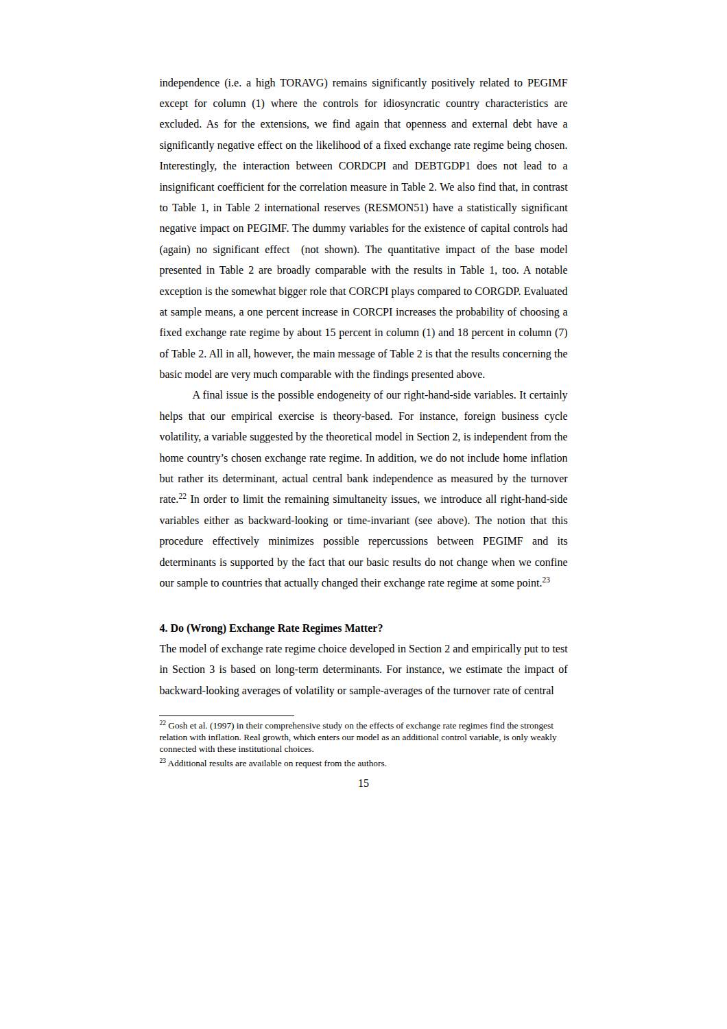independence (i.e. a high TORAVG) remains significantly positively related to PEGIMF except for column (1) where the controls for idiosyncratic country characteristics are excluded. As for the extensions, we find again that openness and external debt have a significantly negative effect on the likelihood of a fixed exchange rate regime being chosen. Interestingly, the interaction between CORDCPI and DEBTGDP1 does not lead to a insignificant coefficient for the correlation measure in Table 2. We also find that, in contrast to Table 1, in Table 2 international reserves (RESMON51) have a statistically significant negative impact on PEGIMF. The dummy variables for the existence of capital controls had (again) no significant effect (not shown). The quantitative impact of the base model presented in Table 2 are broadly comparable with the results in Table 1, too. A notable exception is the somewhat bigger role that CORCPI plays compared to CORGDP. Evaluated at sample means, a one percent increase in CORCPI increases the probability of choosing a fixed exchange rate regime by about 15 percent in column (1) and 18 percent in column (7) of Table 2. All in all, however, the main message of Table 2 is that the results concerning the basic model are very much comparable with the findings presented above.
A final issue is the possible endogeneity of our right-hand-side variables. It certainly helps that our empirical exercise is theory-based. For instance, foreign business cycle volatility, a variable suggested by the theoretical model in Section 2, is independent from the home country’s chosen exchange rate regime. In addition, we do not include home inflation but rather its determinant, actual central bank independence as measured by the turnover rate.22 In order to limit the remaining simultaneity issues, we introduce all right-hand-side variables either as backward-looking or time-invariant (see above). The notion that this procedure effectively minimizes possible repercussions between PEGIMF and its determinants is supported by the fact that our basic results do not change when we confine our sample to countries that actually changed their exchange rate regime at some point.23
4. Do (Wrong) Exchange Rate Regimes Matter?
The model of exchange rate regime choice developed in Section 2 and empirically put to test in Section 3 is based on long-term determinants. For instance, we estimate the impact of backward-looking averages of volatility or sample-averages of the turnover rate of central
22 Gosh et al. (1997) in their comprehensive study on the effects of exchange rate regimes find the strongest relation with inflation. Real growth, which enters our model as an additional control variable, is only weakly connected with these institutional choices.
23 Additional results are available on request from the authors.
15